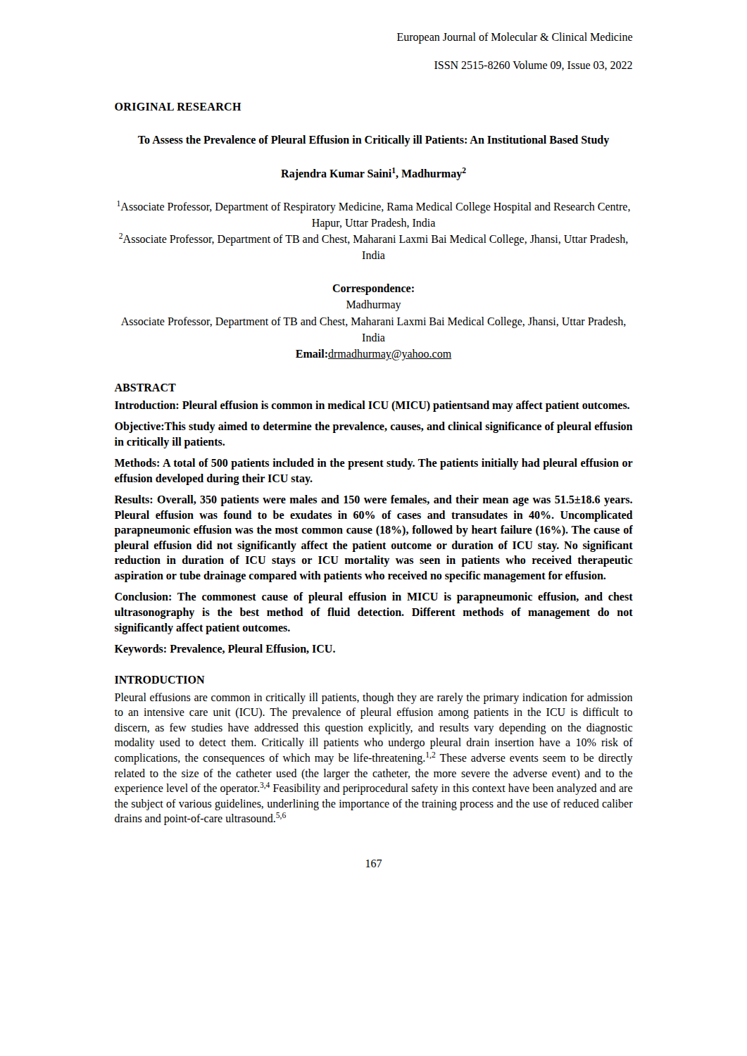European Journal of Molecular & Clinical Medicine
ISSN 2515-8260 Volume 09, Issue 03, 2022
ORIGINAL RESEARCH
To Assess the Prevalence of Pleural Effusion in Critically ill Patients: An Institutional Based Study
Rajendra Kumar Saini1, Madhurmay2
1Associate Professor, Department of Respiratory Medicine, Rama Medical College Hospital and Research Centre, Hapur, Uttar Pradesh, India
2Associate Professor, Department of TB and Chest, Maharani Laxmi Bai Medical College, Jhansi, Uttar Pradesh, India
Correspondence: Madhurmay
Associate Professor, Department of TB and Chest, Maharani Laxmi Bai Medical College, Jhansi, Uttar Pradesh, India
Email: drmadhurmay@yahoo.com
ABSTRACT
Introduction: Pleural effusion is common in medical ICU (MICU) patientsand may affect patient outcomes.
Objective: This study aimed to determine the prevalence, causes, and clinical significance of pleural effusion in critically ill patients.
Methods: A total of 500 patients included in the present study. The patients initially had pleural effusion or effusion developed during their ICU stay.
Results: Overall, 350 patients were males and 150 were females, and their mean age was 51.5±18.6 years. Pleural effusion was found to be exudates in 60% of cases and transudates in 40%. Uncomplicated parapneumonic effusion was the most common cause (18%), followed by heart failure (16%). The cause of pleural effusion did not significantly affect the patient outcome or duration of ICU stay. No significant reduction in duration of ICU stays or ICU mortality was seen in patients who received therapeutic aspiration or tube drainage compared with patients who received no specific management for effusion.
Conclusion: The commonest cause of pleural effusion in MICU is parapneumonic effusion, and chest ultrasonography is the best method of fluid detection. Different methods of management do not significantly affect patient outcomes.
Keywords: Prevalence, Pleural Effusion, ICU.
INTRODUCTION
Pleural effusions are common in critically ill patients, though they are rarely the primary indication for admission to an intensive care unit (ICU). The prevalence of pleural effusion among patients in the ICU is difficult to discern, as few studies have addressed this question explicitly, and results vary depending on the diagnostic modality used to detect them. Critically ill patients who undergo pleural drain insertion have a 10% risk of complications, the consequences of which may be life-threatening.1,2 These adverse events seem to be directly related to the size of the catheter used (the larger the catheter, the more severe the adverse event) and to the experience level of the operator.3,4 Feasibility and periprocedural safety in this context have been analyzed and are the subject of various guidelines, underlining the importance of the training process and the use of reduced caliber drains and point-of-care ultrasound.5,6
167